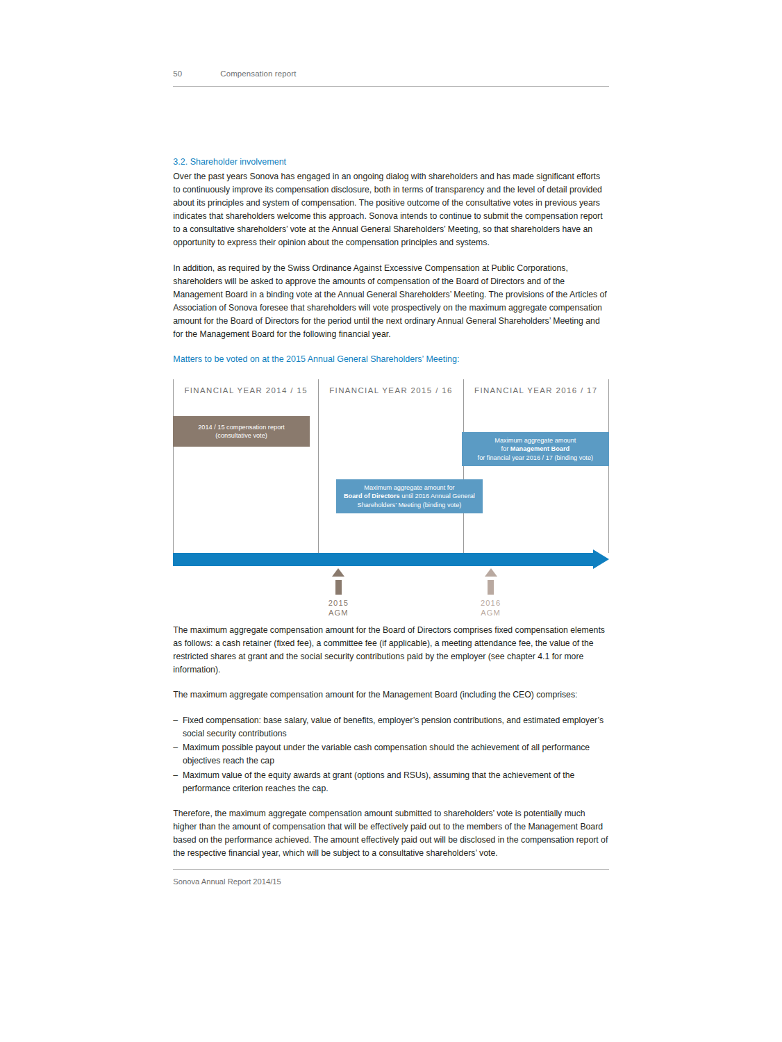50 Compensation report
3.2. Shareholder involvement
Over the past years Sonova has engaged in an ongoing dialog with shareholders and has made significant efforts to continuously improve its compensation disclosure, both in terms of transparency and the level of detail provided about its principles and system of compensation. The positive outcome of the consultative votes in previous years indicates that shareholders welcome this approach. Sonova intends to continue to submit the compensation report to a consultative shareholders’ vote at the Annual General Shareholders’ Meeting, so that shareholders have an opportunity to express their opinion about the compensation principles and systems.
In addition, as required by the Swiss Ordinance Against Excessive Compensation at Public Corporations, shareholders will be asked to approve the amounts of compensation of the Board of Directors and of the Management Board in a binding vote at the Annual General Shareholders’ Meeting. The provisions of the Articles of Association of Sonova foresee that shareholders will vote prospectively on the maximum aggregate compensation amount for the Board of Directors for the period until the next ordinary Annual General Shareholders’ Meeting and for the Management Board for the following financial year.
Matters to be voted on at the 2015 Annual General Shareholders’ Meeting:
FINANCIAL YEAR 2014 / 15
FINANCIAL YEAR 2015 / 16
FINANCIAL YEAR 2016 / 17
2014 / 15 compensation report
(consultative vote)
Maximum aggregate amount
for Management Board
for financial year 2016 / 17 (binding vote)
Maximum aggregate amount for
Board of Directors until 2016 Annual General
Shareholders’ Meeting (binding vote)
2015
AGM
2016
AGM
The maximum aggregate compensation amount for the Board of Directors comprises fixed compensation elements as follows: a cash retainer (fixed fee), a committee fee (if applicable), a meeting attendance fee, the value of the restricted shares at grant and the social security contributions paid by the employer (see chapter 4.1 for more information).
The maximum aggregate compensation amount for the Management Board (including the CEO) comprises:
Fixed compensation: base salary, value of benefits, employer’s pension contributions, and estimated employer’s social security contributions
Maximum possible payout under the variable cash compensation should the achievement of all performance objectives reach the cap
Maximum value of the equity awards at grant (options and RSUs), assuming that the achievement of the performance criterion reaches the cap.
Therefore, the maximum aggregate compensation amount submitted to shareholders’ vote is potentially much higher than the amount of compensation that will be effectively paid out to the members of the Management Board based on the performance achieved. The amount effectively paid out will be disclosed in the compensation report of the respective financial year, which will be subject to a consultative shareholders’ vote.
Sonova Annual Report 2014/15